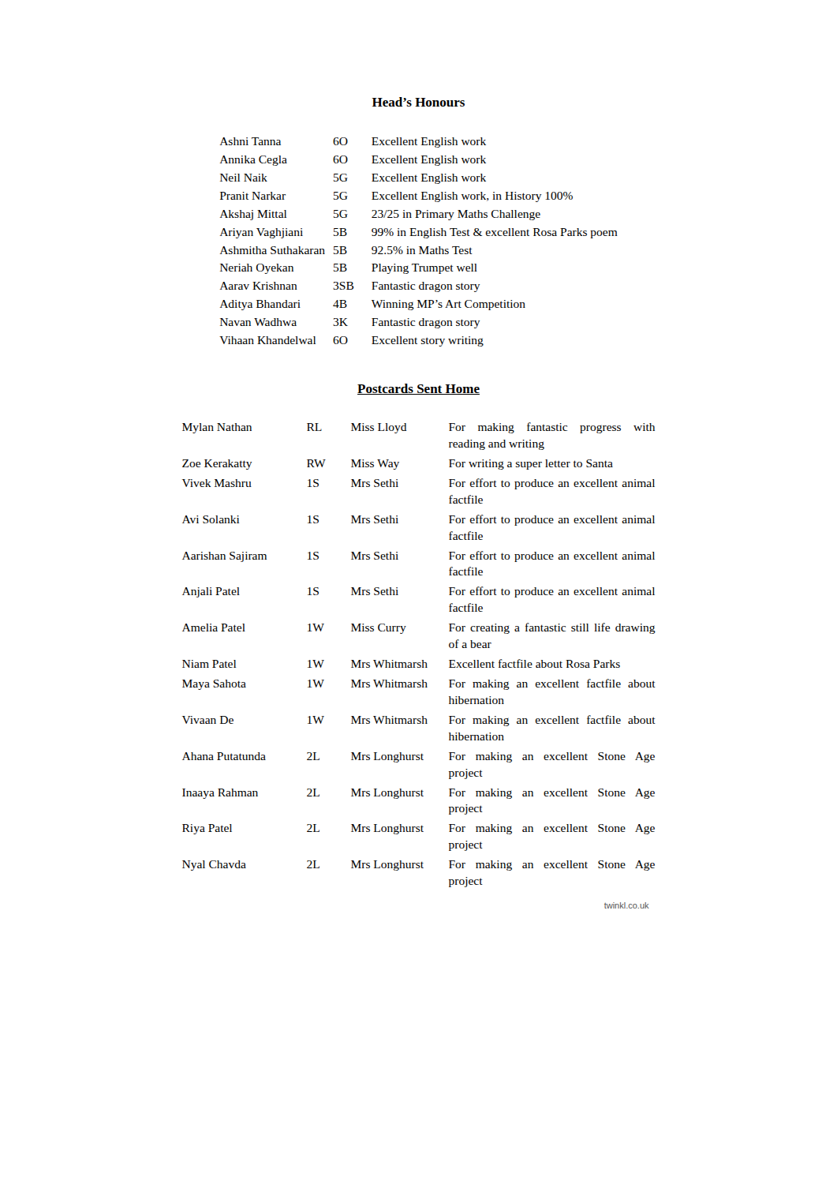Head’s Honours
| Ashni Tanna | 6O | Excellent English work |
| Annika Cegla | 6O | Excellent English work |
| Neil Naik | 5G | Excellent English work |
| Pranit Narkar | 5G | Excellent English work, in History 100% |
| Akshaj Mittal | 5G | 23/25 in Primary Maths Challenge |
| Ariyan Vaghjiani | 5B | 99% in English Test & excellent Rosa Parks poem |
| Ashmitha Suthakaran | 5B | 92.5% in Maths Test |
| Neriah Oyekan | 5B | Playing Trumpet well |
| Aarav Krishnan | 3SB | Fantastic dragon story |
| Aditya Bhandari | 4B | Winning MP’s Art Competition |
| Navan Wadhwa | 3K | Fantastic dragon story |
| Vihaan Khandelwal | 6O | Excellent story writing |
Postcards Sent Home
| Mylan Nathan | RL | Miss Lloyd | For making fantastic progress with reading and writing |
| Zoe Kerakatty | RW | Miss Way | For writing a super letter to Santa |
| Vivek Mashru | 1S | Mrs Sethi | For effort to produce an excellent animal factfile |
| Avi Solanki | 1S | Mrs Sethi | For effort to produce an excellent animal factfile |
| Aarishan Sajiram | 1S | Mrs Sethi | For effort to produce an excellent animal factfile |
| Anjali Patel | 1S | Mrs Sethi | For effort to produce an excellent animal factfile |
| Amelia Patel | 1W | Miss Curry | For creating a fantastic still life drawing of a bear |
| Niam Patel | 1W | Mrs Whitmarsh | Excellent factfile about Rosa Parks |
| Maya Sahota | 1W | Mrs Whitmarsh | For making an excellent factfile about hibernation |
| Vivaan De | 1W | Mrs Whitmarsh | For making an excellent factfile about hibernation |
| Ahana Putatunda | 2L | Mrs Longhurst | For making an excellent Stone Age project |
| Inaaya Rahman | 2L | Mrs Longhurst | For making an excellent Stone Age project |
| Riya Patel | 2L | Mrs Longhurst | For making an excellent Stone Age project |
| Nyal Chavda | 2L | Mrs Longhurst | For making an excellent Stone Age project |
twinkl.co.uk